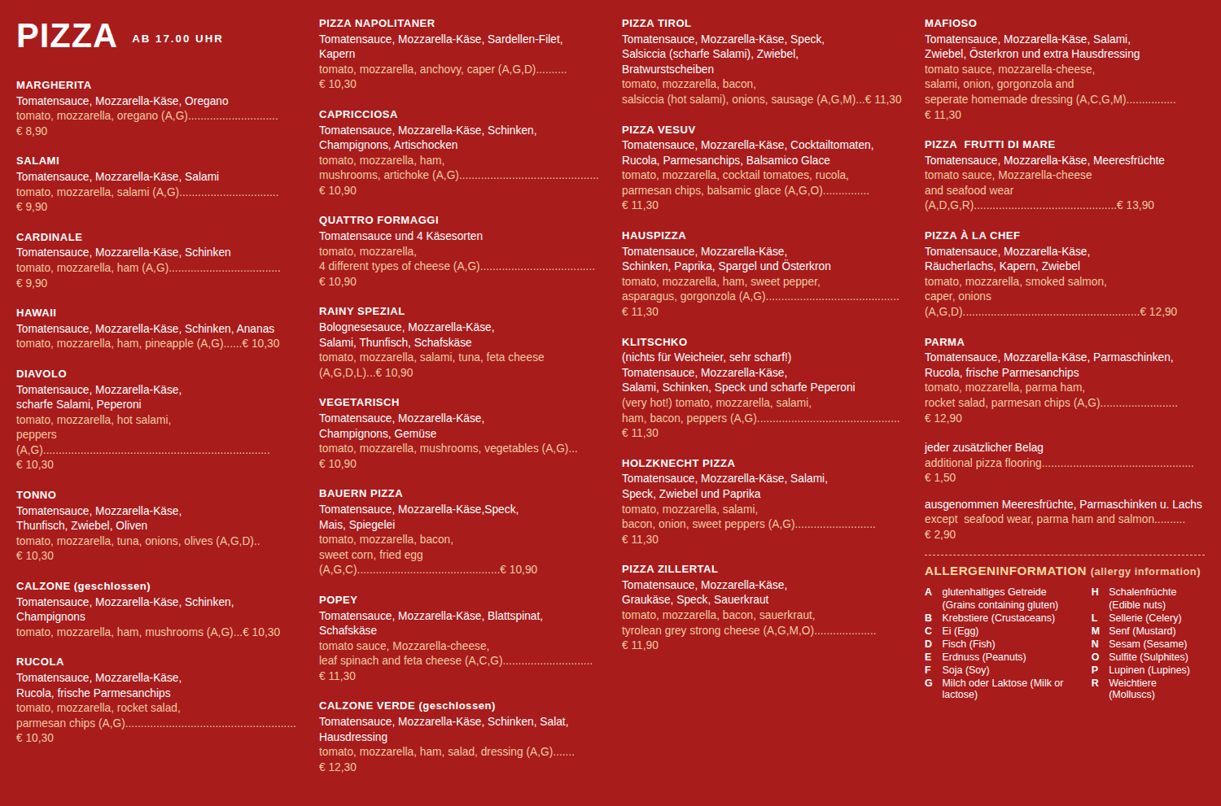PIZZA AB 17.00 UHR
MARGHERITA
Tomatensauce, Mozzarella-Käse, Oregano tomato, mozzarella, oregano (A,G).............................€ 8,90
SALAMI
Tomatensauce, Mozzarella-Käse, Salami tomato, mozzarella, salami (A,G)................................€ 9,90
CARDINALE
Tomatensauce, Mozzarella-Käse, Schinken tomato, mozzarella, ham (A,G)....................................€ 9,90
HAWAII
Tomatensauce, Mozzarella-Käse, Schinken, Ananas tomato, mozzarella, ham, pineapple (A,G)......€ 10,30
DIAVOLO
Tomatensauce, Mozzarella-Käse,
scharfe Salami, Peperoni tomato, mozzarella, hot salami,
peppers (A,G).........................................................................€ 10,30
TONNO
Tomatensauce, Mozzarella-Käse,
Thunfisch, Zwiebel, Oliven tomato, mozzarella, tuna, onions, olives (A,G,D)..€ 10,30
CALZONE (geschlossen)
Tomatensauce, Mozzarella-Käse, Schinken, Champignons tomato, mozzarella, ham, mushrooms (A,G)...€ 10,30
RUCOLA
Tomatensauce, Mozzarella-Käse,
Rucola, frische Parmesanchips tomato, mozzarella, rocket salad,
parmesan chips (A,G).......................................................€ 10,30
PIZZA NAPOLITANER
Tomatensauce, Mozzarella-Käse, Sardellen-Filet, Kapern tomato, mozzarella, anchovy, caper (A,G,D)..........€ 10,30
CAPRICCIOSA
Tomatensauce, Mozzarella-Käse, Schinken,
Champignons, Artischocken tomato, mozzarella, ham,
mushrooms, artichoke (A,G).............................................€ 10,90
QUATTRO FORMAGGI
Tomatensauce und 4 Käsesorten tomato, mozzarella,
4 different types of cheese (A,G).....................................€ 10,90
RAINY SPEZIAL
Bolognesesauce, Mozzarella-Käse,
Salami, Thunfisch, Schafskäse tomato, mozzarella, salami, tuna, feta cheese (A,G,D,L)...€ 10,90
VEGETARISCH
Tomatensauce, Mozzarella-Käse,
Champignons, Gemüse tomato, mozzarella, mushrooms, vegetables (A,G)...€ 10,90
BAUERN PIZZA
Tomatensauce, Mozzarella-Käse,Speck,
Mais, Spiegelei tomato, mozzarella, bacon,
sweet corn, fried egg (A,G,C)..............................................€ 10,90
POPEY
Tomatensauce, Mozzarella-Käse, Blattspinat, Schafskäse tomato sauce, Mozzarella-cheese,
leaf spinach and feta cheese (A,C,G).............................€ 11,30
CALZONE VERDE (geschlossen)
Tomatensauce, Mozzarella-Käse, Schinken, Salat, Hausdressing tomato, mozzarella, ham, salad, dressing (A,G).......€ 12,30
PIZZA TIROL
Tomatensauce, Mozzarella-Käse, Speck,
Salsiccia (scharfe Salami), Zwiebel,
Bratwurstscheiben tomato, mozzarella, bacon,
salsiccia (hot salami), onions, sausage (A,G,M)...€ 11,30
PIZZA VESUV
Tomatensauce, Mozzarella-Käse, Cocktailtomaten,
Rucola, Parmesanchips, Balsamico Glace tomato, mozzarella, cocktail tomatoes, rucola,
parmesan chips, balsamic glace (A,G,O)...............€ 11,30
HAUSPIZZA
Tomatensauce, Mozzarella-Käse,
Schinken, Paprika, Spargel und Österkron tomato, mozzarella, ham, sweet pepper,
asparagus, gorgonzola (A,G)...........................................€ 11,30
KLITSCHKO
(nichts für Weicheier, sehr scharf!)
Tomatensauce, Mozzarella-Käse,
Salami, Schinken, Speck und scharfe Peperoni (very hot!) tomato, mozzarella, salami,
ham, bacon, peppers (A,G)..............................................€ 11,30
HOLZKNECHT PIZZA
Tomatensauce, Mozzarella-Käse, Salami,
Speck, Zwiebel und Paprika tomato, mozzarella, salami,
bacon, onion, sweet peppers (A,G)..........................€ 11,30
PIZZA ZILLERTAL
Tomatensauce, Mozzarella-Käse,
Graukäse, Speck, Sauerkraut tomato, mozzarella, bacon, sauerkraut,
tyrolean grey strong cheese (A,G,M,O)....................€ 11,90
MAFIOSO
Tomatensauce, Mozzarella-Käse, Salami,
Zwiebel, Österkron und extra Hausdressing tomato sauce, mozzarella-cheese,
salami, onion, gorgonzola and
seperate homemade dressing (A,C,G,M)................€ 11,30
PIZZA FRUTTI DI MARE
Tomatensauce, Mozzarella-Käse, Meeresfrüchte tomato sauce, Mozzarella-cheese
and seafood wear (A,D,G,R)..............................................€ 13,90
PIZZA à LA CHEF
Tomatensauce, Mozzarella-Käse,
Räucherlachs, Kapern, Zwiebel tomato, mozzarella, smoked salmon,
caper, onions (A,G,D).........................................................€ 12,90
PARMA
Tomatensauce, Mozzarella-Käse, Parmaschinken,
Rucola, frische Parmesanchips tomato, mozzarella, parma ham,
rocket salad, parmesan chips (A,G).........................€ 12,90
jeder zusätzlicher Belag additional pizza flooring.................................................€ 1,50
ausgenommen Meeresfrüchte, Parmaschinken u. Lachs except seafood wear, parma ham and salmon..........€ 2,90
ALLERGENINFORMATION (allergy information)
| A | glutenhaltiges Getreide | H | Schalenfrüchte |
| | (Grains containing gluten) | | (Edible nuts) |
| B | Krebstiere (Crustaceans) | L | Sellerie (Celery) |
| C | Ei (Egg) | M | Senf (Mustard) |
| D | Fisch (Fish) | N | Sesam (Sesame) |
| E | Erdnuss (Peanuts) | O | Sulfite (Sulphites) |
| F | Soja (Soy) | P | Lupinen (Lupines) |
| G | Milch oder Laktose (Milk or lactose) | R | Weichtiere (Molluscs) |